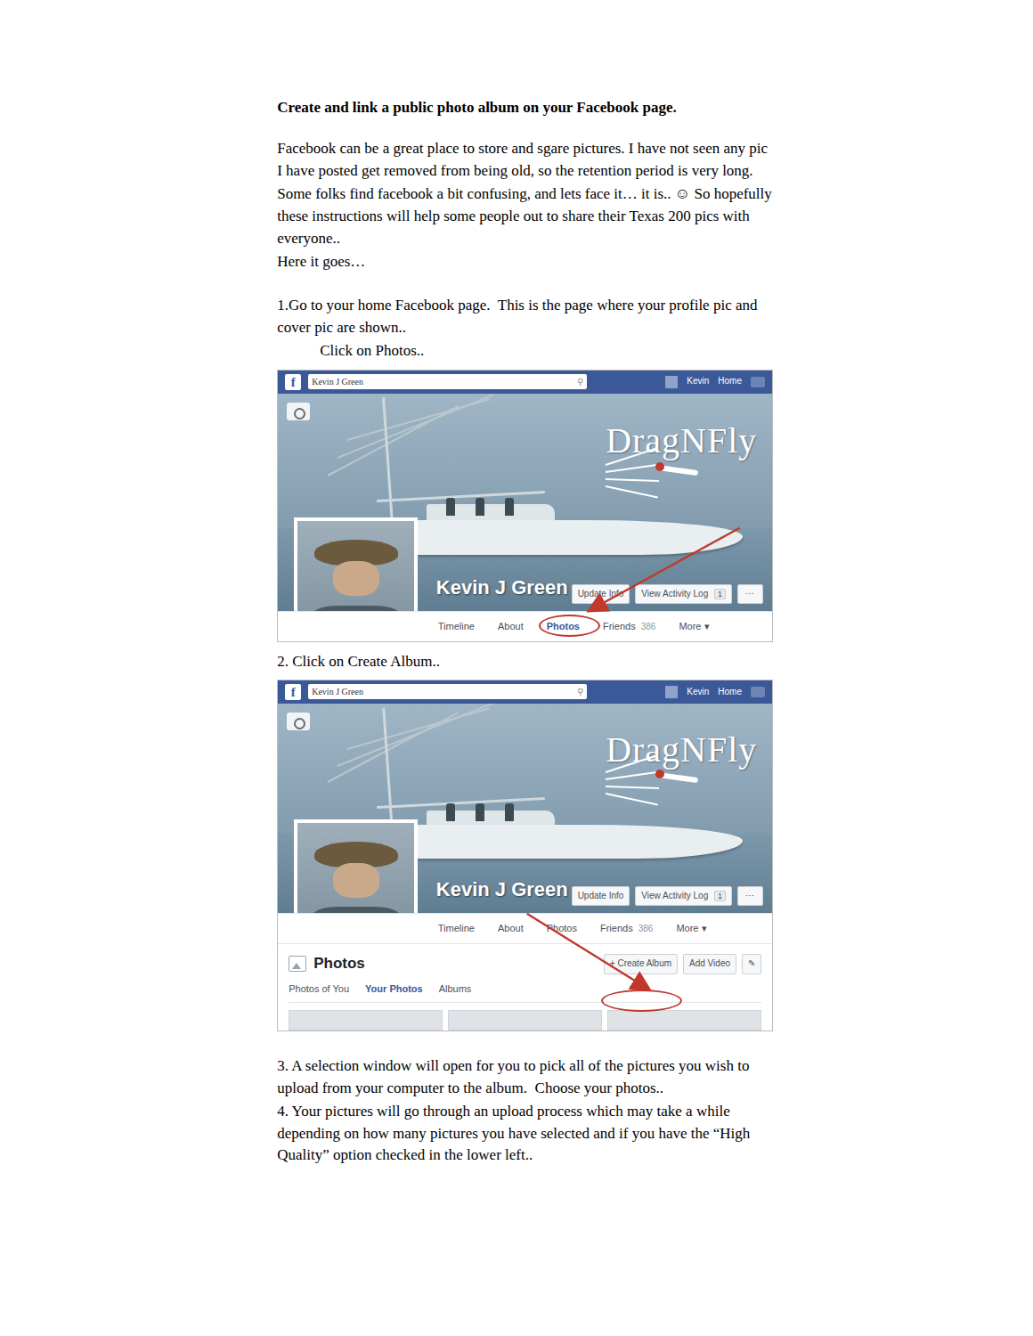Create and link a public photo album on your Facebook page.
Facebook can be a great place to store and sgare pictures. I have not seen any pic I have posted get removed from being old, so the retention period is very long.
Some folks find facebook a bit confusing, and lets face it… it is.. ☺ So hopefully these instructions will help some people out to share their Texas 200 pics with everyone..
Here it goes…
1.Go to your home Facebook page. This is the page where your profile pic and cover pic are shown..
Click on Photos..
f
Kevin J Green⚲
Kevin Home
DragNFly
Kevin J Green
Update Info View Activity Log 1 ⋯
Timeline About Photos Friends 386 More ▾
2. Click on Create Album..
f
Kevin J Green⚲
Kevin Home
DragNFly
Kevin J Green
Update Info View Activity Log 1 ⋯
Timeline About Photos Friends 386 More ▾
Photos + Create Album Add Video ✎
Photos of You Your Photos Albums
3. A selection window will open for you to pick all of the pictures you wish to upload from your computer to the album. Choose your photos..
4. Your pictures will go through an upload process which may take a while depending on how many pictures you have selected and if you have the “High Quality” option checked in the lower left..